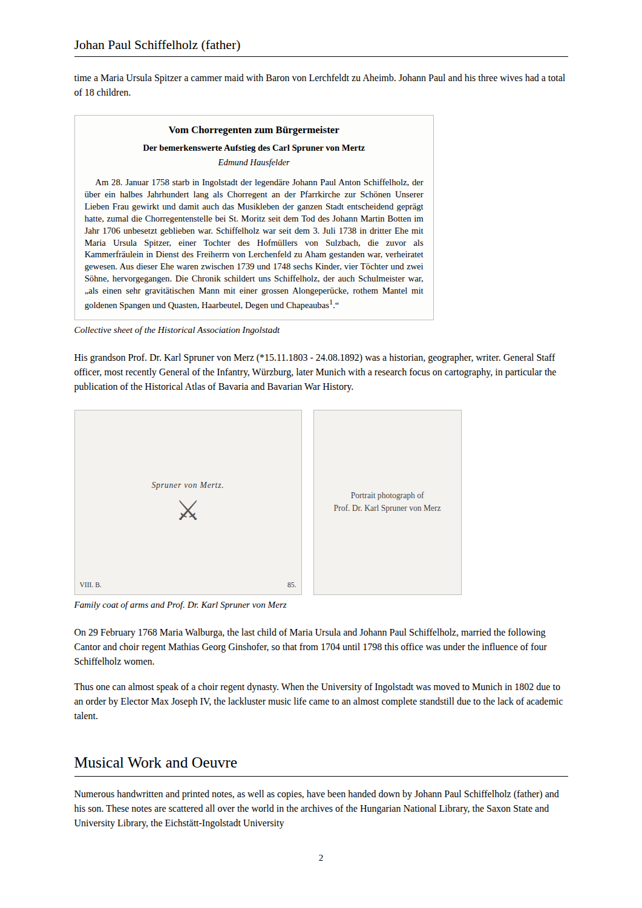Johan Paul Schiffelholz (father)
time a Maria Ursula Spitzer a cammer maid with Baron von Lerchfeldt zu Aheimb. Johann Paul and his three wives had a total of 18 children.
Vom Chorregenten zum Bürgermeister
Der bemerkenswerte Aufstieg des Carl Spruner von Mertz
Edmund Hausfelder
Am 28. Januar 1758 starb in Ingolstadt der legendäre Johann Paul Anton Schiffelholz, der über ein halbes Jahrhundert lang als Chorregent an der Pfarrkirche zur Schönen Unserer Lieben Frau gewirkt und damit auch das Musikleben der ganzen Stadt entscheidend geprägt hatte, zumal die Chorregentenstelle bei St. Moritz seit dem Tod des Johann Martin Botten im Jahr 1706 unbesetzt geblieben war. Schiffelholz war seit dem 3. Juli 1738 in dritter Ehe mit Maria Ursula Spitzer, einer Tochter des Hofmüllers von Sulzbach, die zuvor als Kammerfräulein in Dienst des Freiherrn von Lerchenfeld zu Aham gestanden war, verheiratet gewesen. Aus dieser Ehe waren zwischen 1739 und 1748 sechs Kinder, vier Töchter und zwei Söhne, hervorgegangen. Die Chronik schildert uns Schiffelholz, der auch Schulmeister war, „als einen sehr gravitätischen Mann mit einer grossen Alongeperücke, rothem Mantel mit goldenen Spangen und Quasten, Haarbeutel, Degen und Chapeaubas1.“
Collective sheet of the Historical Association Ingolstadt
His grandson Prof. Dr. Karl Spruner von Merz (*15.11.1803 - 24.08.1892) was a historian, geographer, writer. General Staff officer, most recently General of the Infantry, Würzburg, later Munich with a research focus on cartography, in particular the publication of the Historical Atlas of Bavaria and Bavarian War History.
Spruner von Mertz.
⚔
VIII. B.
85.
Portrait photograph of
Prof. Dr. Karl Spruner von Merz
Family coat of arms and Prof. Dr. Karl Spruner von Merz
On 29 February 1768 Maria Walburga, the last child of Maria Ursula and Johann Paul Schiffelholz, married the following Cantor and choir regent Mathias Georg Ginshofer, so that from 1704 until 1798 this office was under the influence of four Schiffelholz women.
Thus one can almost speak of a choir regent dynasty. When the University of Ingolstadt was moved to Munich in 1802 due to an order by Elector Max Joseph IV, the lackluster music life came to an almost complete standstill due to the lack of academic talent.
Musical Work and Oeuvre
Numerous handwritten and printed notes, as well as copies, have been handed down by Johann Paul Schiffelholz (father) and his son. These notes are scattered all over the world in the archives of the Hungarian National Library, the Saxon State and University Library, the Eichstätt-Ingolstadt University
2